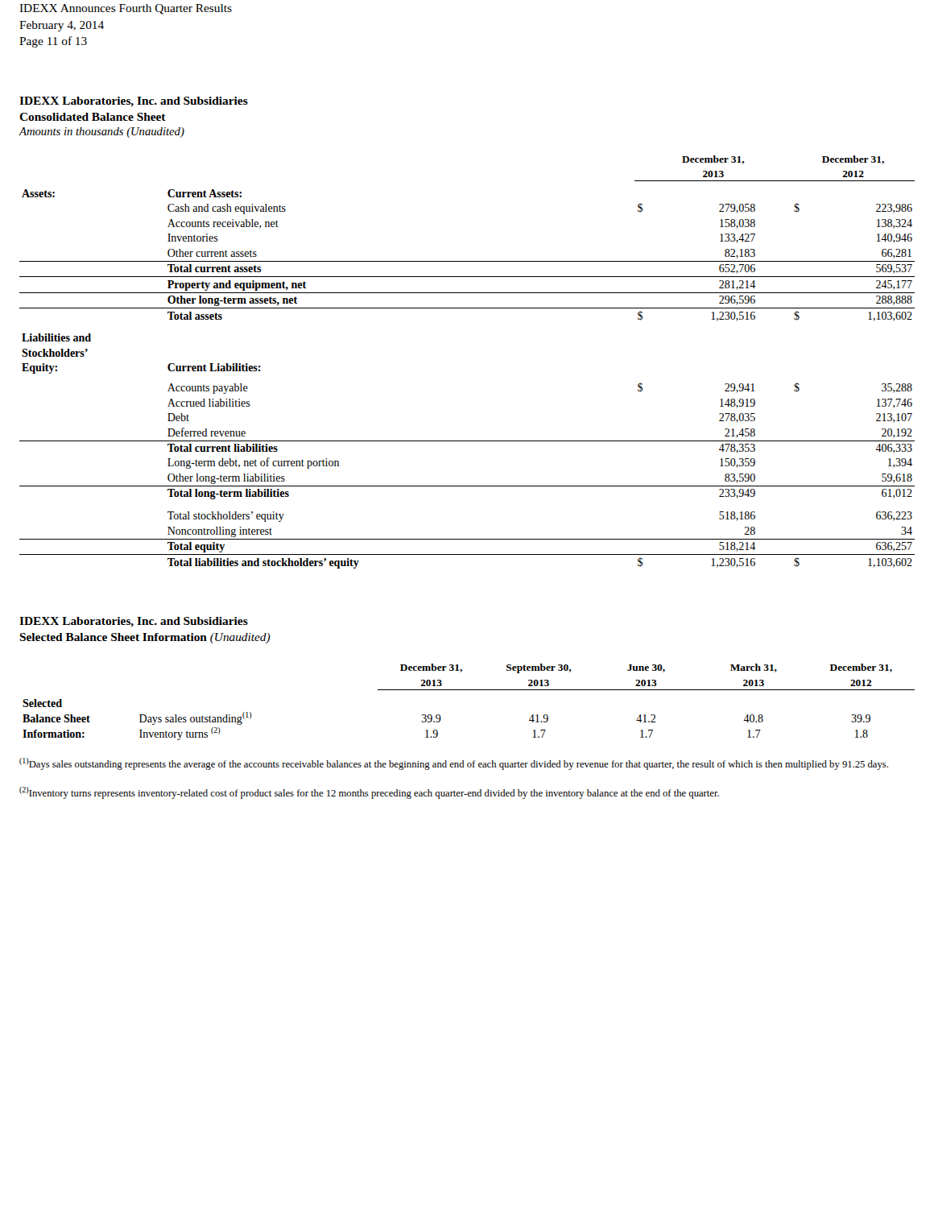IDEXX Announces Fourth Quarter Results
February 4, 2014
Page 11 of 13
IDEXX Laboratories, Inc. and Subsidiaries
Consolidated Balance Sheet
Amounts in thousands (Unaudited)
| | | December 31, | December 31, |
| | | 2013 | 2012 |
| Assets: | Current Assets: | | |
| | Cash and cash equivalents | $ | 279,058 | | $ | 223,986 |
| | Accounts receivable, net | | 158,038 | | | 138,324 |
| | Inventories | | 133,427 | | | 140,946 |
| | Other current assets | | 82,183 | | | 66,281 |
| | Total current assets | | 652,706 | | | 569,537 |
| | Property and equipment, net | | 281,214 | | | 245,177 |
| | Other long-term assets, net | | 296,596 | | | 288,888 |
| | Total assets | $ | 1,230,516 | | $ | 1,103,602 |
| Liabilities and | | | |
| Stockholders’ | | | |
| Equity: | Current Liabilities: | | |
| | Accounts payable | $ | 29,941 | | $ | 35,288 |
| | Accrued liabilities | | 148,919 | | | 137,746 |
| | Debt | | 278,035 | | | 213,107 |
| | Deferred revenue | | 21,458 | | | 20,192 |
| | Total current liabilities | | 478,353 | | | 406,333 |
| | Long-term debt, net of current portion | | 150,359 | | | 1,394 |
| | Other long-term liabilities | | 83,590 | | | 59,618 |
| | Total long-term liabilities | | 233,949 | | | 61,012 |
| | Total stockholders’ equity | | 518,186 | | | 636,223 |
| | Noncontrolling interest | | 28 | | | 34 |
| | Total equity | | 518,214 | | | 636,257 |
| | Total liabilities and stockholders’ equity | $ | 1,230,516 | | $ | 1,103,602 |
IDEXX Laboratories, Inc. and Subsidiaries
Selected Balance Sheet Information (Unaudited)
| | | December 31, | September 30, | June 30, | March 31, | December 31, |
| | | 2013 | 2013 | 2013 | 2013 | 2012 |
| Selected | | |
| Balance Sheet | Days sales outstanding (1) | 39.9 | 41.9 | 41.2 | 40.8 | 39.9 |
| Information: | Inventory turns (2) | 1.9 | 1.7 | 1.7 | 1.7 | 1.8 |
(1)Days sales outstanding represents the average of the accounts receivable balances at the beginning and end of each quarter divided by revenue for that quarter, the result of which is then multiplied by 91.25 days.
(2)Inventory turns represents inventory-related cost of product sales for the 12 months preceding each quarter-end divided by the inventory balance at the end of the quarter.